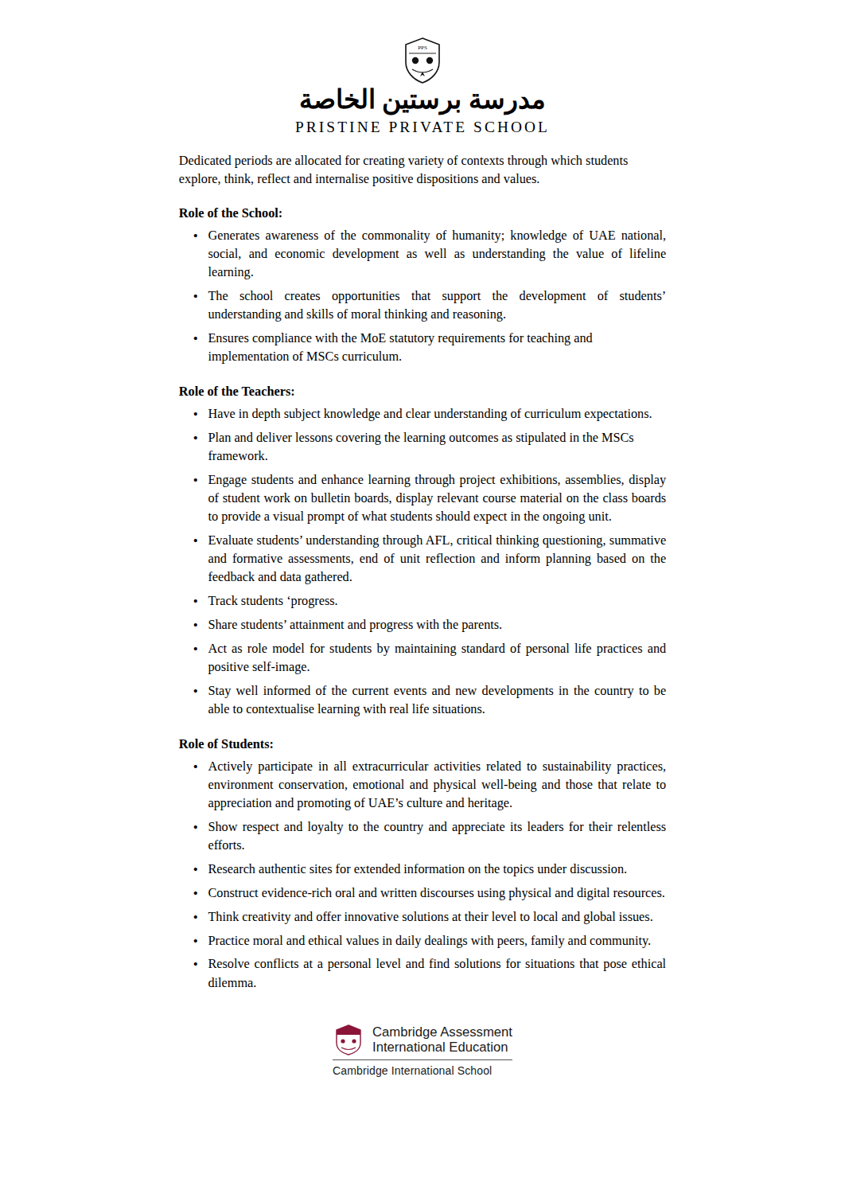PPS
مدرسة برستين الخاصة
Pristine Private School
Dedicated periods are allocated for creating variety of contexts through which students explore, think, reflect and internalise positive dispositions and values.
Role of the School:
Generates awareness of the commonality of humanity; knowledge of UAE national, social, and economic development as well as understanding the value of lifeline learning.
The school creates opportunities that support the development of students’ understanding and skills of moral thinking and reasoning.
Ensures compliance with the MoE statutory requirements for teaching and implementation of MSCs curriculum.
Role of the Teachers:
Have in depth subject knowledge and clear understanding of curriculum expectations.
Plan and deliver lessons covering the learning outcomes as stipulated in the MSCs framework.
Engage students and enhance learning through project exhibitions, assemblies, display of student work on bulletin boards, display relevant course material on the class boards to provide a visual prompt of what students should expect in the ongoing unit.
Evaluate students’ understanding through AFL, critical thinking questioning, summative and formative assessments, end of unit reflection and inform planning based on the feedback and data gathered.
Track students ‘progress.
Share students’ attainment and progress with the parents.
Act as role model for students by maintaining standard of personal life practices and positive self-image.
Stay well informed of the current events and new developments in the country to be able to contextualise learning with real life situations.
Role of Students:
Actively participate in all extracurricular activities related to sustainability practices, environment conservation, emotional and physical well-being and those that relate to appreciation and promoting of UAE’s culture and heritage.
Show respect and loyalty to the country and appreciate its leaders for their relentless efforts.
Research authentic sites for extended information on the topics under discussion.
Construct evidence-rich oral and written discourses using physical and digital resources.
Think creativity and offer innovative solutions at their level to local and global issues.
Practice moral and ethical values in daily dealings with peers, family and community.
Resolve conflicts at a personal level and find solutions for situations that pose ethical dilemma.
Cambridge Assessment
International Education
Cambridge International School